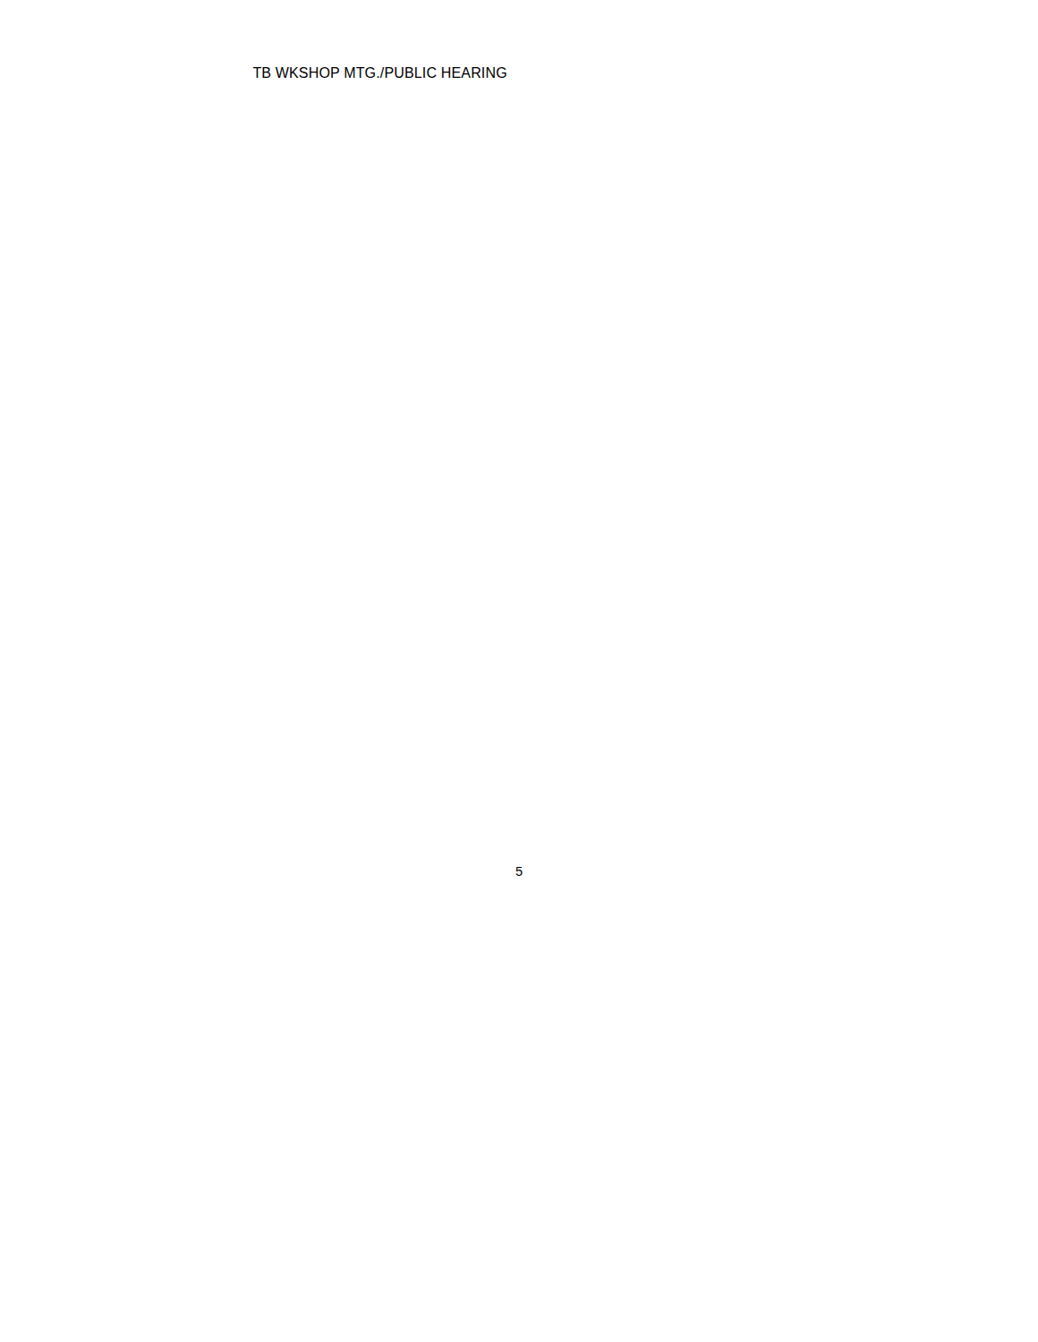TB WKSHOP MTG./PUBLIC HEARING
5